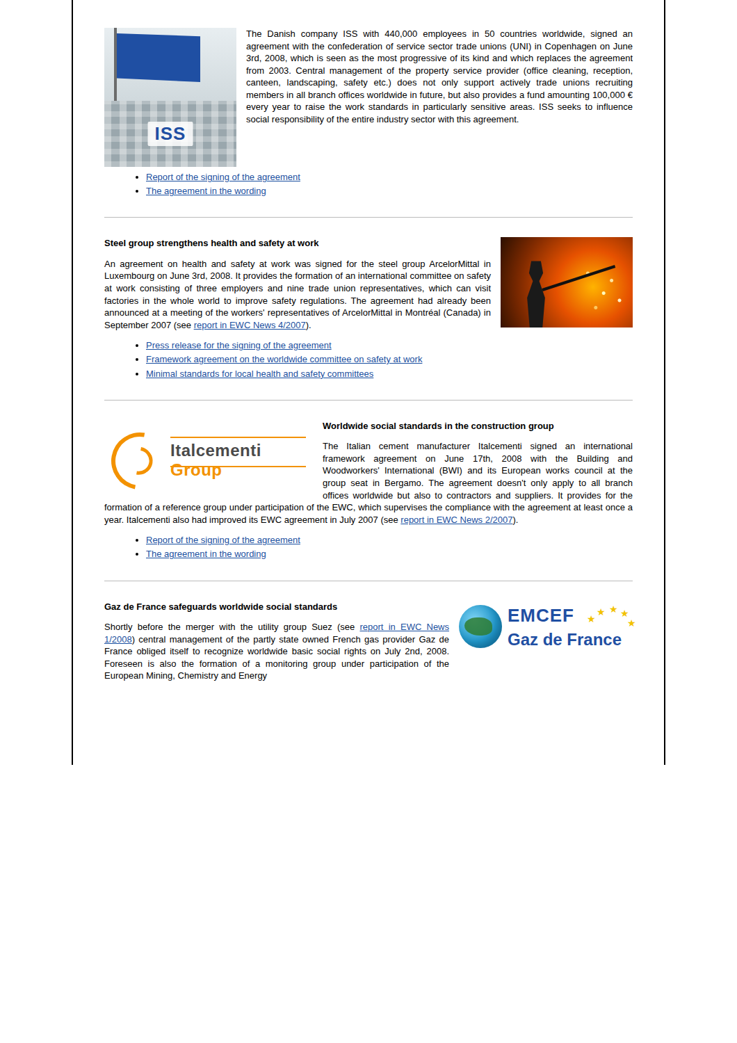ISS
The Danish company ISS with 440,000 employees in 50 countries worldwide, signed an agreement with the confederation of service sector trade unions (UNI) in Copenhagen on June 3rd, 2008, which is seen as the most progressive of its kind and which replaces the agreement from 2003. Central management of the property service provider (office cleaning, reception, canteen, landscaping, safety etc.) does not only support actively trade unions recruiting members in all branch offices worldwide in future, but also provides a fund amounting 100,000 € every year to raise the work standards in particularly sensitive areas. ISS seeks to influence social responsibility of the entire industry sector with this agreement.
Report of the signing of the agreement
The agreement in the wording
Steel group strengthens health and safety at work
An agreement on health and safety at work was signed for the steel group ArcelorMittal in Luxembourg on June 3rd, 2008. It provides the formation of an international committee on safety at work consisting of three employers and nine trade union representatives, which can visit factories in the whole world to improve safety regulations. The agreement had already been announced at a meeting of the workers' representatives of ArcelorMittal in Montréal (Canada) in September 2007 (see report in EWC News 4/2007).
Press release for the signing of the agreement
Framework agreement on the worldwide committee on safety at work
Minimal standards for local health and safety committees
Italcementi Group
Worldwide social standards in the construction group
The Italian cement manufacturer Italcementi signed an international framework agreement on June 17th, 2008 with the Building and Woodworkers' International (BWI) and its European works council at the group seat in Bergamo. The agreement doesn't only apply to all branch offices worldwide but also to contractors and suppliers. It provides for the formation of a reference group under participation of the EWC, which supervises the compliance with the agreement at least once a year. Italcementi also had improved its EWC agreement in July 2007 (see report in EWC News 2/2007).
Report of the signing of the agreement
The agreement in the wording
EMCEF
Gaz de France
★★★★★
Gaz de France safeguards worldwide social standards
Shortly before the merger with the utility group Suez (see report in EWC News 1/2008) central management of the partly state owned French gas provider Gaz de France obliged itself to recognize worldwide basic social rights on July 2nd, 2008. Foreseen is also the formation of a monitoring group under participation of the European Mining, Chemistry and Energy